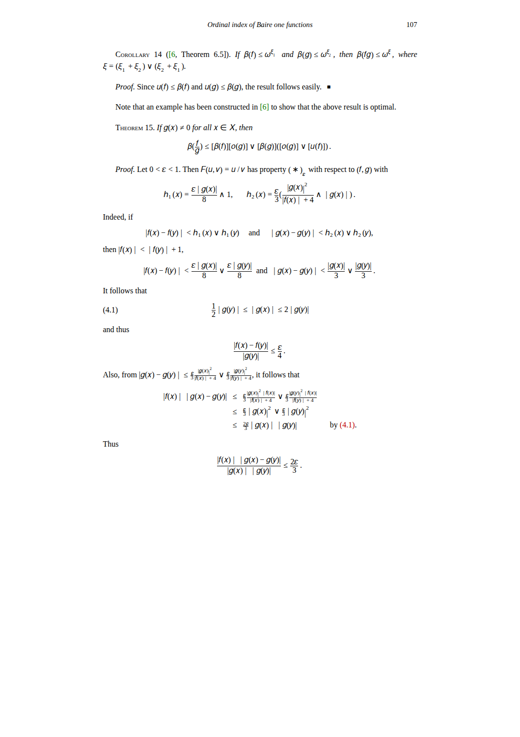Ordinal index of Baire one functions 107
Corollary 14 ([6, Theorem 6.5]). If β(f)≤ωξ1 and β(g)≤ωξ2, then β(fg)≤ωξ, where ξ=(ξ1+ξ2)∨(ξ2+ξ1).
Proof. Since u(f)≤β(f) and u(g)≤β(g), the result follows easily.
Note that an example has been constructed in [6] to show that the above result is optimal.
Theorem 15. If g(x)≠0 for all x∈X, then
β ( fg ) ≤ [β(f)] [o(g)] ∨ [β(g)] ([o(g)] ∨ [u(f)]) .
Proof. Let 0<ε<1. Then F(u,v)=u/v has property (∗)ε with respect to (f,g) with
h1(x) = ε|g(x)| 8 ∧1 , h2(x) = ε3 ( |g(x)|2 |f(x)|+4 ∧ |g(x)| ) .
Indeed, if
|f(x)−f(y)| < h1(x) ∨ h1(y) and |g(x)−g(y)| < h2(x) ∨ h2(y) ,
then |f(x)|<|f(y)|+1,
|f(x)−f(y)| < ε|g(x)| 8 ∨ ε|g(y)| 8 and |g(x)−g(y)| < |g(x)| 3 ∨ |g(y)| 3 .
It follows that
(4.1) 12 |g(y)| ≤ |g(x)| ≤ 2|g(y)|
and thus
|f(x)−f(y)| |g(y)| ≤ ε4 .
Also, from |g(x)−g(y)|≤ε3|g(x)|2|f(x)|+4∨ε3|g(y)|2|f(y)|+4, it follows that
| / f ( x ) / / g ( x ) − g ( y ) / | ≤ | ε 3 / g ( x ) / 2 / f ( x ) / / f ( x ) / + 4 ∨ ε 3 / g ( y ) / 2 / f ( x ) / / f ( y ) / + 4 | |
| | ≤ | ε 3 / g ( x ) / 2 ∨ ε 3 / g ( y ) / 2 | |
| | ≤ | 2 ε 3 / g ( x ) / / g ( y ) / | by (4.1) . |
Thus
|f(x)| |g(x)−g(y)| |g(x)| |g(y)| ≤ 2ε3 .